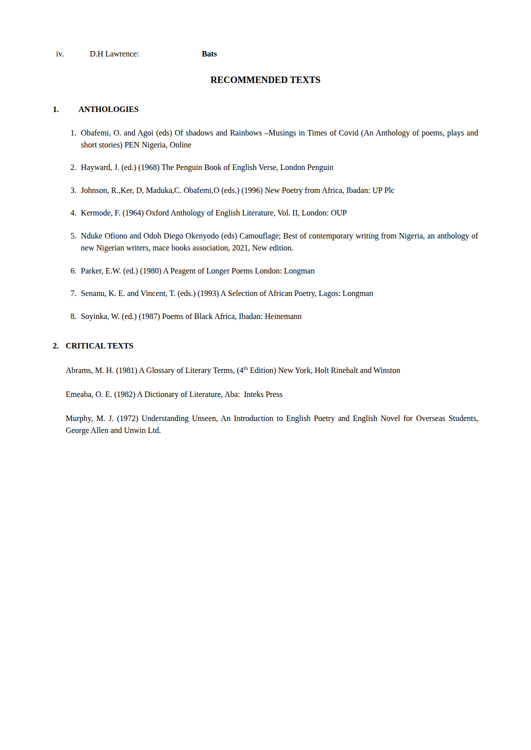iv. D.H Lawrence: Bats
RECOMMENDED TEXTS
1. ANTHOLOGIES
Obafemi, O. and Agoi (eds) Of shadows and Rainbows –Musings in Times of Covid (An Anthology of poems, plays and short stories) PEN Nigeria, Online
Hayward, J. (ed.) (1968) The Penguin Book of English Verse, London Penguin
Johnson, R.,Ker, D, Maduka,C. Obafemi,O (eds.) (1996) New Poetry from Africa, Ibadan: UP Plc
Kermode, F. (1964) Oxford Anthology of English Literature, Vol. II, London: OUP
Nduke Ofiono and Odoh Diego Okenyodo (eds) Camouflage; Best of contemporary writing from Nigeria, an anthology of new Nigerian writers, mace books association, 2021, New edition.
Parker, E.W. (ed.) (1980) A Peagent of Longer Poems London: Longman
Senanu, K. E. and Vincent, T. (eds.) (1993) A Selection of African Poetry, Lagos: Longman
Soyinka, W. (ed.) (1987) Poems of Black Africa, Ibadan: Heinemann
2. CRITICAL TEXTS
Abrams, M. H. (1981) A Glossary of Literary Terms, (4th Edition) New York, Holt Rinehalt and Winston
Emeaba, O. E. (1982) A Dictionary of Literature, Aba: Inteks Press
Murphy, M. J. (1972) Understanding Unseen, An Introduction to English Poetry and English Novel for Overseas Students, George Allen and Unwin Ltd.